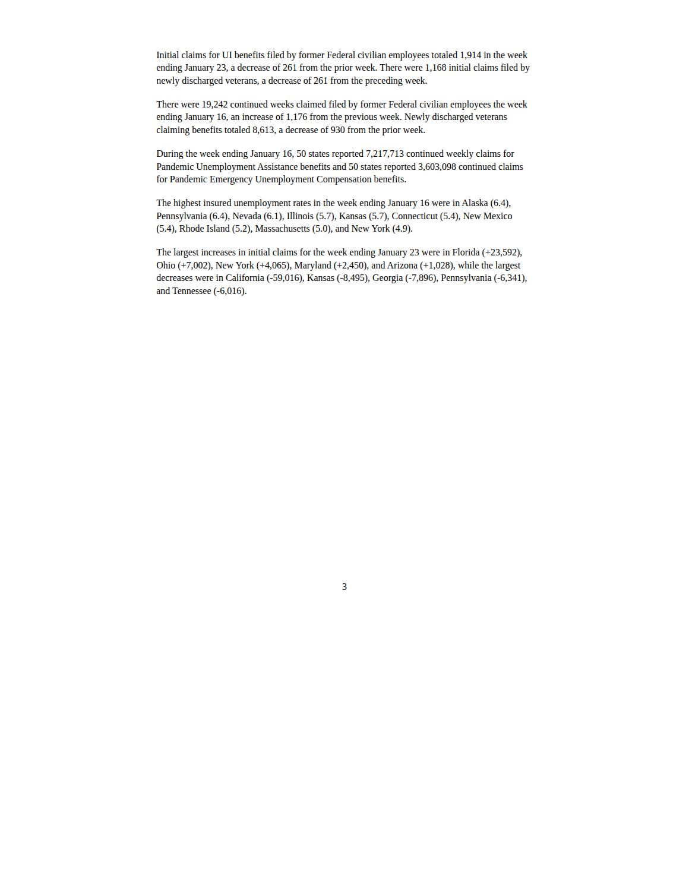Initial claims for UI benefits filed by former Federal civilian employees totaled 1,914 in the week ending January 23, a decrease of 261 from the prior week. There were 1,168 initial claims filed by newly discharged veterans, a decrease of 261 from the preceding week.
There were 19,242 continued weeks claimed filed by former Federal civilian employees the week ending January 16, an increase of 1,176 from the previous week. Newly discharged veterans claiming benefits totaled 8,613, a decrease of 930 from the prior week.
During the week ending January 16, 50 states reported 7,217,713 continued weekly claims for Pandemic Unemployment Assistance benefits and 50 states reported 3,603,098 continued claims for Pandemic Emergency Unemployment Compensation benefits.
The highest insured unemployment rates in the week ending January 16 were in Alaska (6.4), Pennsylvania (6.4), Nevada (6.1), Illinois (5.7), Kansas (5.7), Connecticut (5.4), New Mexico (5.4), Rhode Island (5.2), Massachusetts (5.0), and New York (4.9).
The largest increases in initial claims for the week ending January 23 were in Florida (+23,592), Ohio (+7,002), New York (+4,065), Maryland (+2,450), and Arizona (+1,028), while the largest decreases were in California (-59,016), Kansas (-8,495), Georgia (-7,896), Pennsylvania (-6,341), and Tennessee (-6,016).
3